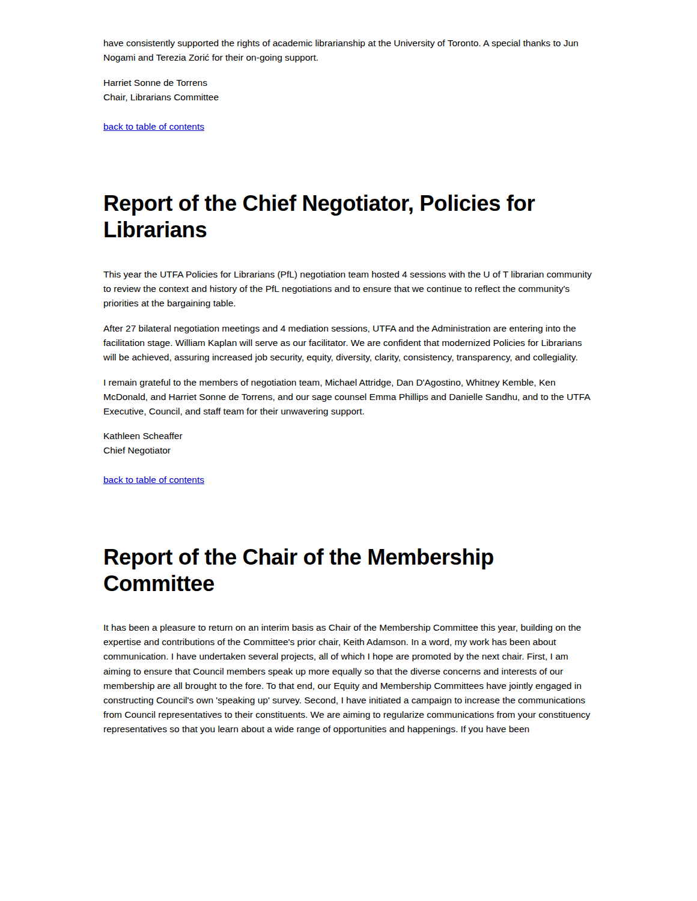have consistently supported the rights of academic librarianship at the University of Toronto. A special thanks to Jun Nogami and Terezia Zorić for their on-going support.
Harriet Sonne de Torrens
Chair, Librarians Committee
back to table of contents
Report of the Chief Negotiator, Policies for Librarians
This year the UTFA Policies for Librarians (PfL) negotiation team hosted 4 sessions with the U of T librarian community to review the context and history of the PfL negotiations and to ensure that we continue to reflect the community's priorities at the bargaining table.
After 27 bilateral negotiation meetings and 4 mediation sessions, UTFA and the Administration are entering into the facilitation stage. William Kaplan will serve as our facilitator. We are confident that modernized Policies for Librarians will be achieved, assuring increased job security, equity, diversity, clarity, consistency, transparency, and collegiality.
I remain grateful to the members of negotiation team, Michael Attridge, Dan D'Agostino, Whitney Kemble, Ken McDonald, and Harriet Sonne de Torrens, and our sage counsel Emma Phillips and Danielle Sandhu, and to the UTFA Executive, Council, and staff team for their unwavering support.
Kathleen Scheaffer
Chief Negotiator
back to table of contents
Report of the Chair of the Membership Committee
It has been a pleasure to return on an interim basis as Chair of the Membership Committee this year, building on the expertise and contributions of the Committee's prior chair, Keith Adamson. In a word, my work has been about communication. I have undertaken several projects, all of which I hope are promoted by the next chair. First, I am aiming to ensure that Council members speak up more equally so that the diverse concerns and interests of our membership are all brought to the fore. To that end, our Equity and Membership Committees have jointly engaged in constructing Council's own 'speaking up' survey. Second, I have initiated a campaign to increase the communications from Council representatives to their constituents. We are aiming to regularize communications from your constituency representatives so that you learn about a wide range of opportunities and happenings. If you have been